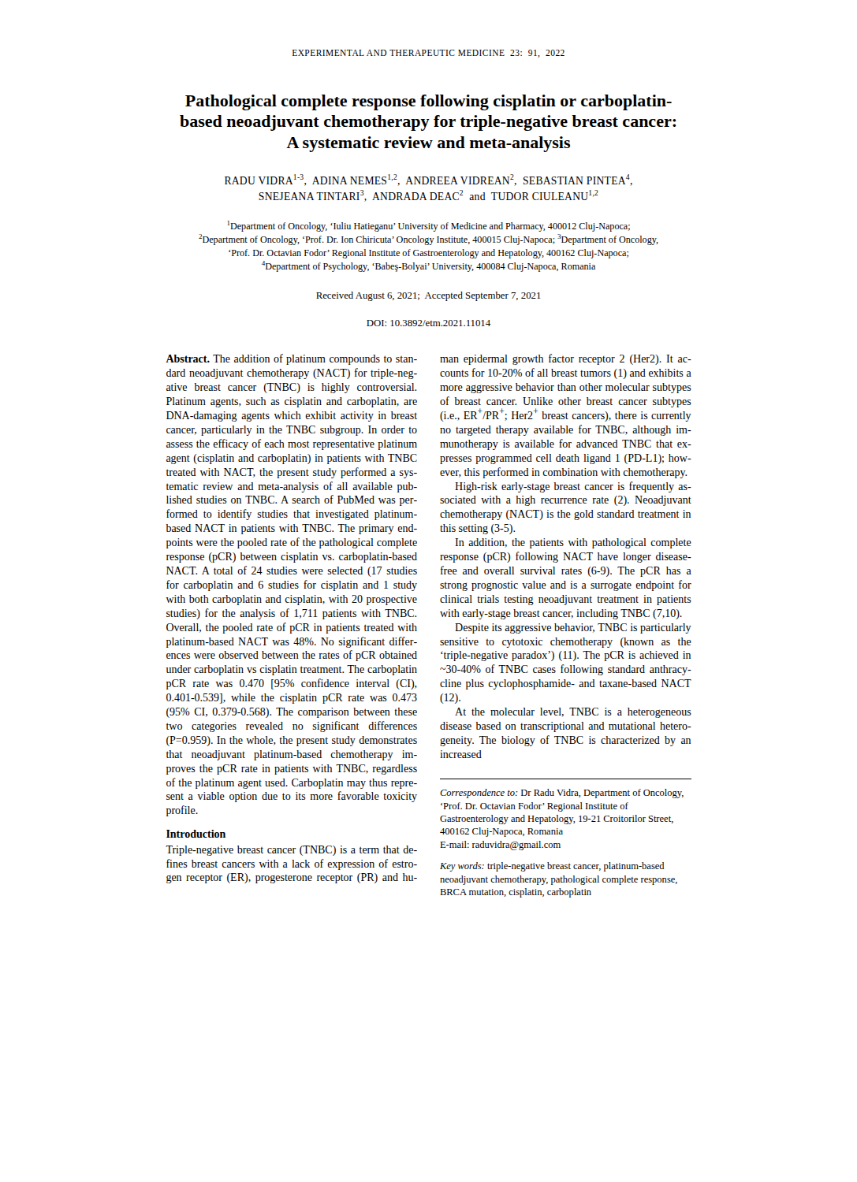EXPERIMENTAL AND THERAPEUTIC MEDICINE 23: 91, 2022
Pathological complete response following cisplatin or carboplatin-based neoadjuvant chemotherapy for triple-negative breast cancer: A systematic review and meta-analysis
RADU VIDRA1-3, ADINA NEMES1,2, ANDREEA VIDREAN2, SEBASTIAN PINTEA4,
SNEJEANA TINTARI3, ANDRADA DEAC2 and TUDOR CIULEANU1,2
1Department of Oncology, ‘Iuliu Hatieganu’ University of Medicine and Pharmacy, 400012 Cluj-Napoca;
2Department of Oncology, ‘Prof. Dr. Ion Chiricuta’ Oncology Institute, 400015 Cluj-Napoca; 3Department of Oncology,
‘Prof. Dr. Octavian Fodor’ Regional Institute of Gastroenterology and Hepatology, 400162 Cluj-Napoca;
4Department of Psychology, ‘Babeş-Bolyai’ University, 400084 Cluj-Napoca, Romania
Received August 6, 2021; Accepted September 7, 2021
DOI: 10.3892/etm.2021.11014
Abstract. The addition of platinum compounds to standard neoadjuvant chemotherapy (NACT) for triple-negative breast cancer (TNBC) is highly controversial. Platinum agents, such as cisplatin and carboplatin, are DNA-damaging agents which exhibit activity in breast cancer, particularly in the TNBC subgroup. In order to assess the efficacy of each most representative platinum agent (cisplatin and carboplatin) in patients with TNBC treated with NACT, the present study performed a systematic review and meta-analysis of all available published studies on TNBC. A search of PubMed was performed to identify studies that investigated platinum-based NACT in patients with TNBC. The primary endpoints were the pooled rate of the pathological complete response (pCR) between cisplatin vs. carboplatin-based NACT. A total of 24 studies were selected (17 studies for carboplatin and 6 studies for cisplatin and 1 study with both carboplatin and cisplatin, with 20 prospective studies) for the analysis of 1,711 patients with TNBC. Overall, the pooled rate of pCR in patients treated with platinum-based NACT was 48%. No significant differences were observed between the rates of pCR obtained under carboplatin vs cisplatin treatment. The carboplatin pCR rate was 0.470 [95% confidence interval (CI), 0.401-0.539], while the cisplatin pCR rate was 0.473 (95% CI, 0.379-0.568). The comparison between these two categories revealed no significant differences (P=0.959). In the whole, the present study demonstrates that neoadjuvant platinum-based chemotherapy improves the pCR rate in patients with TNBC, regardless of the platinum agent used. Carboplatin may thus represent a viable option due to its more favorable toxicity profile.
Introduction
Triple-negative breast cancer (TNBC) is a term that defines breast cancers with a lack of expression of estrogen receptor (ER), progesterone receptor (PR) and human epidermal growth factor receptor 2 (Her2). It accounts for 10-20% of all breast tumors (1) and exhibits a more aggressive behavior than other molecular subtypes of breast cancer. Unlike other breast cancer subtypes (i.e., ER+/PR+; Her2+ breast cancers), there is currently no targeted therapy available for TNBC, although immunotherapy is available for advanced TNBC that expresses programmed cell death ligand 1 (PD-L1); however, this performed in combination with chemotherapy.
High-risk early-stage breast cancer is frequently associated with a high recurrence rate (2). Neoadjuvant chemotherapy (NACT) is the gold standard treatment in this setting (3-5).
In addition, the patients with pathological complete response (pCR) following NACT have longer disease-free and overall survival rates (6-9). The pCR has a strong prognostic value and is a surrogate endpoint for clinical trials testing neoadjuvant treatment in patients with early-stage breast cancer, including TNBC (7,10).
Despite its aggressive behavior, TNBC is particularly sensitive to cytotoxic chemotherapy (known as the ‘triple-negative paradox’) (11). The pCR is achieved in ~30-40% of TNBC cases following standard anthracycline plus cyclophosphamide- and taxane-based NACT (12).
At the molecular level, TNBC is a heterogeneous disease based on transcriptional and mutational heterogeneity. The biology of TNBC is characterized by an increased
Correspondence to: Dr Radu Vidra, Department of Oncology, ‘Prof. Dr. Octavian Fodor’ Regional Institute of Gastroenterology and Hepatology, 19-21 Croitorilor Street, 400162 Cluj-Napoca, Romania
E-mail: raduvidra@gmail.com
Key words: triple-negative breast cancer, platinum-based neoadjuvant chemotherapy, pathological complete response, BRCA mutation, cisplatin, carboplatin